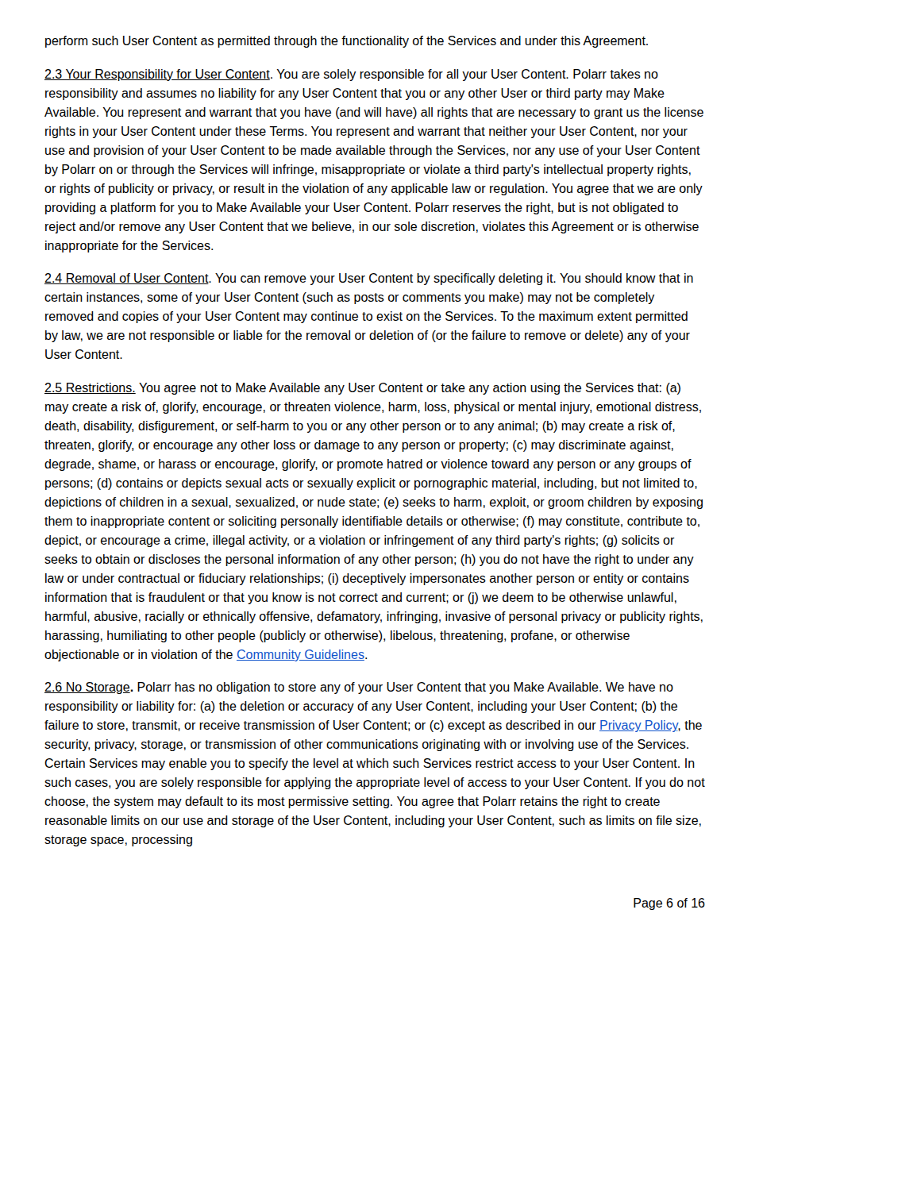perform such User Content as permitted through the functionality of the Services and under this Agreement.
2.3 Your Responsibility for User Content. You are solely responsible for all your User Content. Polarr takes no responsibility and assumes no liability for any User Content that you or any other User or third party may Make Available. You represent and warrant that you have (and will have) all rights that are necessary to grant us the license rights in your User Content under these Terms. You represent and warrant that neither your User Content, nor your use and provision of your User Content to be made available through the Services, nor any use of your User Content by Polarr on or through the Services will infringe, misappropriate or violate a third party's intellectual property rights, or rights of publicity or privacy, or result in the violation of any applicable law or regulation. You agree that we are only providing a platform for you to Make Available your User Content. Polarr reserves the right, but is not obligated to reject and/or remove any User Content that we believe, in our sole discretion, violates this Agreement or is otherwise inappropriate for the Services.
2.4 Removal of User Content. You can remove your User Content by specifically deleting it. You should know that in certain instances, some of your User Content (such as posts or comments you make) may not be completely removed and copies of your User Content may continue to exist on the Services. To the maximum extent permitted by law, we are not responsible or liable for the removal or deletion of (or the failure to remove or delete) any of your User Content.
2.5 Restrictions. You agree not to Make Available any User Content or take any action using the Services that: (a) may create a risk of, glorify, encourage, or threaten violence, harm, loss, physical or mental injury, emotional distress, death, disability, disfigurement, or self-harm to you or any other person or to any animal; (b) may create a risk of, threaten, glorify, or encourage any other loss or damage to any person or property; (c) may discriminate against, degrade, shame, or harass or encourage, glorify, or promote hatred or violence toward any person or any groups of persons; (d) contains or depicts sexual acts or sexually explicit or pornographic material, including, but not limited to, depictions of children in a sexual, sexualized, or nude state; (e) seeks to harm, exploit, or groom children by exposing them to inappropriate content or soliciting personally identifiable details or otherwise; (f) may constitute, contribute to, depict, or encourage a crime, illegal activity, or a violation or infringement of any third party's rights; (g) solicits or seeks to obtain or discloses the personal information of any other person; (h) you do not have the right to under any law or under contractual or fiduciary relationships; (i) deceptively impersonates another person or entity or contains information that is fraudulent or that you know is not correct and current; or (j) we deem to be otherwise unlawful, harmful, abusive, racially or ethnically offensive, defamatory, infringing, invasive of personal privacy or publicity rights, harassing, humiliating to other people (publicly or otherwise), libelous, threatening, profane, or otherwise objectionable or in violation of the Community Guidelines.
2.6 No Storage. Polarr has no obligation to store any of your User Content that you Make Available. We have no responsibility or liability for: (a) the deletion or accuracy of any User Content, including your User Content; (b) the failure to store, transmit, or receive transmission of User Content; or (c) except as described in our Privacy Policy, the security, privacy, storage, or transmission of other communications originating with or involving use of the Services. Certain Services may enable you to specify the level at which such Services restrict access to your User Content. In such cases, you are solely responsible for applying the appropriate level of access to your User Content. If you do not choose, the system may default to its most permissive setting. You agree that Polarr retains the right to create reasonable limits on our use and storage of the User Content, including your User Content, such as limits on file size, storage space, processing
Page 6 of 16